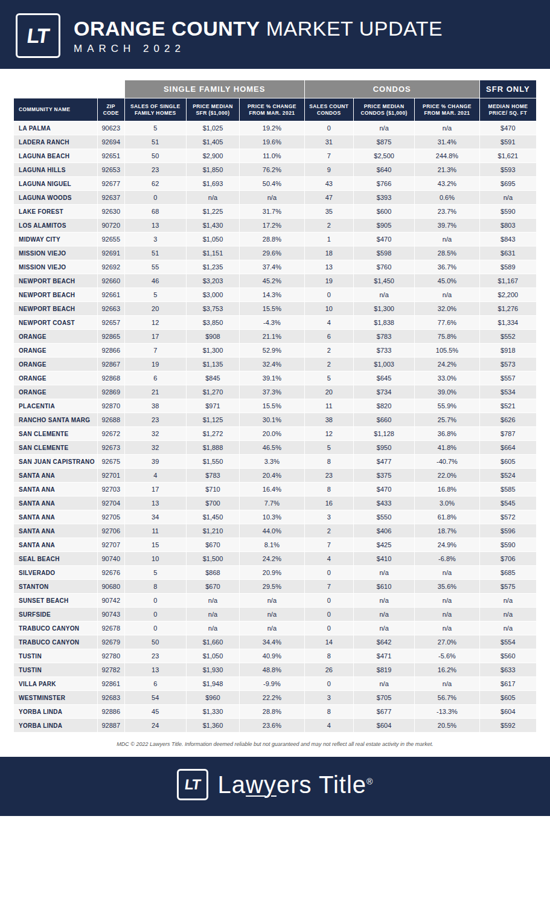LT
Orange County Market Update
March 2022
MDC © 2022 Lawyers Title. Information deemed reliable but not guaranteed and may not reflect all real estate activity in the market.
| | Single Family Homes | Condos | SFR Only |
| --- | --- | --- | --- |
| Community Name | Zip Code | Sales of Single Family Homes | Price Median SFR ($1,000) | Price % Change from Mar. 2021 | Sales Count Condos | Price Median Condos ($1,000) | Price % Change from Mar. 2021 | Median Home Price/ Sq. Ft |
| La Palma | 90623 | 5 | $1,025 | 19.2% | 0 | n/a | n/a | $470 |
| Ladera Ranch | 92694 | 51 | $1,405 | 19.6% | 31 | $875 | 31.4% | $591 |
| Laguna Beach | 92651 | 50 | $2,900 | 11.0% | 7 | $2,500 | 244.8% | $1,621 |
| Laguna Hills | 92653 | 23 | $1,850 | 76.2% | 9 | $640 | 21.3% | $593 |
| Laguna Niguel | 92677 | 62 | $1,693 | 50.4% | 43 | $766 | 43.2% | $695 |
| Laguna Woods | 92637 | 0 | n/a | n/a | 47 | $393 | 0.6% | n/a |
| Lake Forest | 92630 | 68 | $1,225 | 31.7% | 35 | $600 | 23.7% | $590 |
| Los Alamitos | 90720 | 13 | $1,430 | 17.2% | 2 | $905 | 39.7% | $803 |
| Midway City | 92655 | 3 | $1,050 | 28.8% | 1 | $470 | n/a | $843 |
| Mission Viejo | 92691 | 51 | $1,151 | 29.6% | 18 | $598 | 28.5% | $631 |
| Mission Viejo | 92692 | 55 | $1,235 | 37.4% | 13 | $760 | 36.7% | $589 |
| Newport Beach | 92660 | 46 | $3,203 | 45.2% | 19 | $1,450 | 45.0% | $1,167 |
| Newport Beach | 92661 | 5 | $3,000 | 14.3% | 0 | n/a | n/a | $2,200 |
| Newport Beach | 92663 | 20 | $3,753 | 15.5% | 10 | $1,300 | 32.0% | $1,276 |
| Newport Coast | 92657 | 12 | $3,850 | -4.3% | 4 | $1,838 | 77.6% | $1,334 |
| Orange | 92865 | 17 | $908 | 21.1% | 6 | $783 | 75.8% | $552 |
| Orange | 92866 | 7 | $1,300 | 52.9% | 2 | $733 | 105.5% | $918 |
| Orange | 92867 | 19 | $1,135 | 32.4% | 2 | $1,003 | 24.2% | $573 |
| Orange | 92868 | 6 | $845 | 39.1% | 5 | $645 | 33.0% | $557 |
| Orange | 92869 | 21 | $1,270 | 37.3% | 20 | $734 | 39.0% | $534 |
| Placentia | 92870 | 38 | $971 | 15.5% | 11 | $820 | 55.9% | $521 |
| Rancho Santa Marg | 92688 | 23 | $1,125 | 30.1% | 38 | $660 | 25.7% | $626 |
| San Clemente | 92672 | 32 | $1,272 | 20.0% | 12 | $1,128 | 36.8% | $787 |
| San Clemente | 92673 | 32 | $1,888 | 46.5% | 5 | $950 | 41.8% | $664 |
| San Juan Capistrano | 92675 | 39 | $1,550 | 3.3% | 8 | $477 | -40.7% | $605 |
| Santa Ana | 92701 | 4 | $783 | 20.4% | 23 | $375 | 22.0% | $524 |
| Santa Ana | 92703 | 17 | $710 | 16.4% | 8 | $470 | 16.8% | $585 |
| Santa Ana | 92704 | 13 | $700 | 7.7% | 16 | $433 | 3.0% | $545 |
| Santa Ana | 92705 | 34 | $1,450 | 10.3% | 3 | $550 | 61.8% | $572 |
| Santa Ana | 92706 | 11 | $1,210 | 44.0% | 2 | $406 | 18.7% | $596 |
| Santa Ana | 92707 | 15 | $670 | 8.1% | 7 | $425 | 24.9% | $590 |
| Seal Beach | 90740 | 10 | $1,500 | 24.2% | 4 | $410 | -6.8% | $706 |
| Silverado | 92676 | 5 | $868 | 20.9% | 0 | n/a | n/a | $685 |
| Stanton | 90680 | 8 | $670 | 29.5% | 7 | $610 | 35.6% | $575 |
| Sunset Beach | 90742 | 0 | n/a | n/a | 0 | n/a | n/a | n/a |
| Surfside | 90743 | 0 | n/a | n/a | 0 | n/a | n/a | n/a |
| Trabuco Canyon | 92678 | 0 | n/a | n/a | 0 | n/a | n/a | n/a |
| Trabuco Canyon | 92679 | 50 | $1,660 | 34.4% | 14 | $642 | 27.0% | $554 |
| Tustin | 92780 | 23 | $1,050 | 40.9% | 8 | $471 | -5.6% | $560 |
| Tustin | 92782 | 13 | $1,930 | 48.8% | 26 | $819 | 16.2% | $633 |
| Villa Park | 92861 | 6 | $1,948 | -9.9% | 0 | n/a | n/a | $617 |
| Westminster | 92683 | 54 | $960 | 22.2% | 3 | $705 | 56.7% | $605 |
| Yorba Linda | 92886 | 45 | $1,330 | 28.8% | 8 | $677 | -13.3% | $604 |
| Yorba Linda | 92887 | 24 | $1,360 | 23.6% | 4 | $604 | 20.5% | $592 |
LT
Lawyers Title®